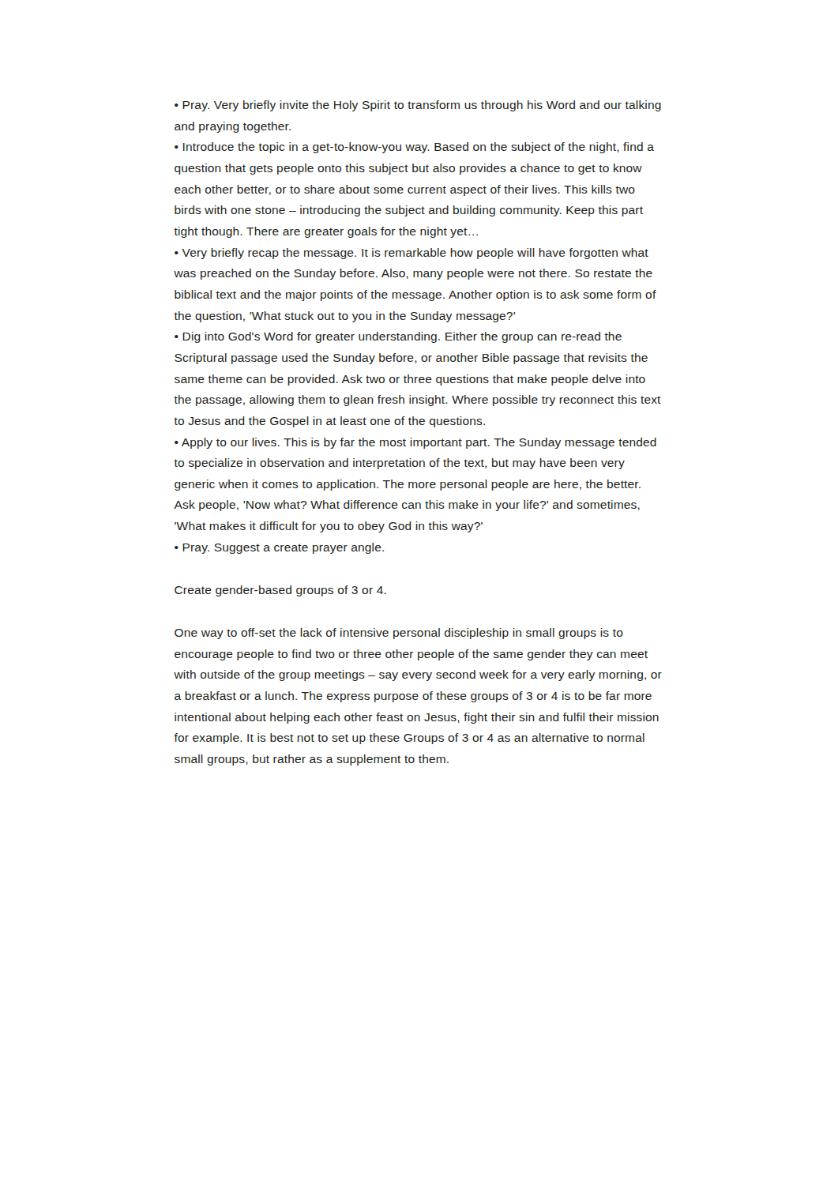• Pray. Very briefly invite the Holy Spirit to transform us through his Word and our talking and praying together.
• Introduce the topic in a get-to-know-you way. Based on the subject of the night, find a question that gets people onto this subject but also provides a chance to get to know each other better, or to share about some current aspect of their lives. This kills two birds with one stone – introducing the subject and building community. Keep this part tight though. There are greater goals for the night yet…
• Very briefly recap the message. It is remarkable how people will have forgotten what was preached on the Sunday before. Also, many people were not there. So restate the biblical text and the major points of the message. Another option is to ask some form of the question, 'What stuck out to you in the Sunday message?'
• Dig into God's Word for greater understanding. Either the group can re-read the Scriptural passage used the Sunday before, or another Bible passage that revisits the same theme can be provided. Ask two or three questions that make people delve into the passage, allowing them to glean fresh insight. Where possible try reconnect this text to Jesus and the Gospel in at least one of the questions.
• Apply to our lives. This is by far the most important part. The Sunday message tended to specialize in observation and interpretation of the text, but may have been very generic when it comes to application. The more personal people are here, the better. Ask people, 'Now what? What difference can this make in your life?' and sometimes, 'What makes it difficult for you to obey God in this way?'
• Pray. Suggest a create prayer angle.
Create gender-based groups of 3 or 4.
One way to off-set the lack of intensive personal discipleship in small groups is to encourage people to find two or three other people of the same gender they can meet with outside of the group meetings – say every second week for a very early morning, or a breakfast or a lunch. The express purpose of these groups of 3 or 4 is to be far more intentional about helping each other feast on Jesus, fight their sin and fulfil their mission for example. It is best not to set up these Groups of 3 or 4 as an alternative to normal small groups, but rather as a supplement to them.